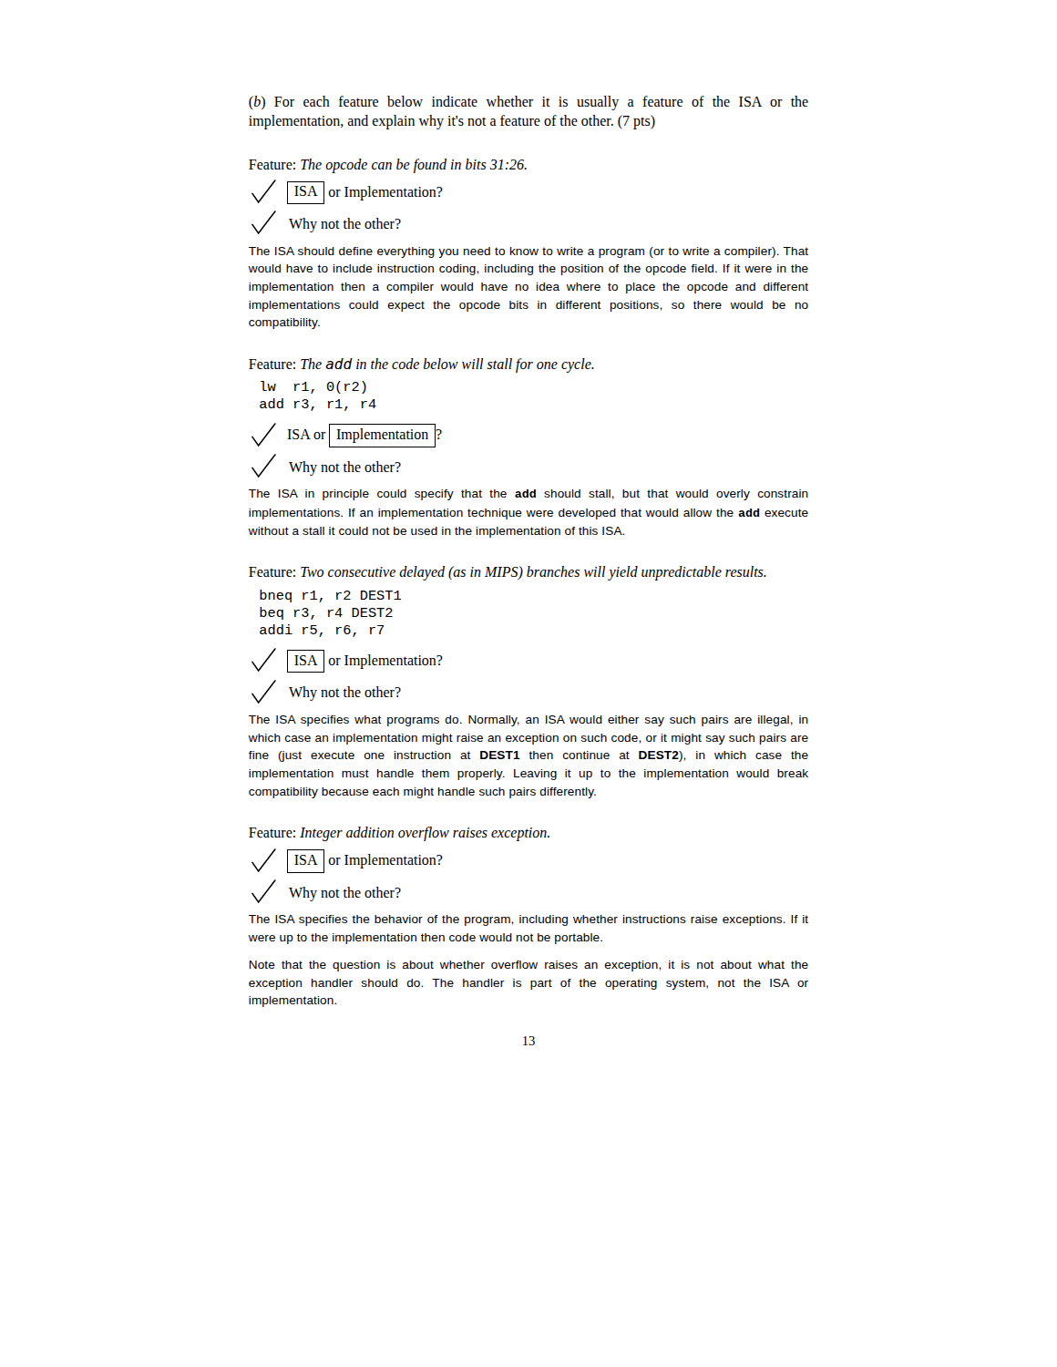(b) For each feature below indicate whether it is usually a feature of the ISA or the implementation, and explain why it's not a feature of the other. (7 pts)
Feature: The opcode can be found in bits 31:26.
ISA or Implementation?
Why not the other?
The ISA should define everything you need to know to write a program (or to write a compiler). That would have to include instruction coding, including the position of the opcode field. If it were in the implementation then a compiler would have no idea where to place the opcode and different implementations could expect the opcode bits in different positions, so there would be no compatibility.
Feature: The add in the code below will stall for one cycle.
lw r1, 0(r2) add r3, r1, r4
ISA or Implementation?
Why not the other?
The ISA in principle could specify that the add should stall, but that would overly constrain implementations. If an implementation technique were developed that would allow the add execute without a stall it could not be used in the implementation of this ISA.
Feature: Two consecutive delayed (as in MIPS) branches will yield unpredictable results.
bneq r1, r2 DEST1 beq r3, r4 DEST2 addi r5, r6, r7
ISA or Implementation?
Why not the other?
The ISA specifies what programs do. Normally, an ISA would either say such pairs are illegal, in which case an implementation might raise an exception on such code, or it might say such pairs are fine (just execute one instruction at DEST1 then continue at DEST2), in which case the implementation must handle them properly. Leaving it up to the implementation would break compatibility because each might handle such pairs differently.
Feature: Integer addition overflow raises exception.
ISA or Implementation?
Why not the other?
The ISA specifies the behavior of the program, including whether instructions raise exceptions. If it were up to the implementation then code would not be portable.
Note that the question is about whether overflow raises an exception, it is not about what the exception handler should do. The handler is part of the operating system, not the ISA or implementation.
13